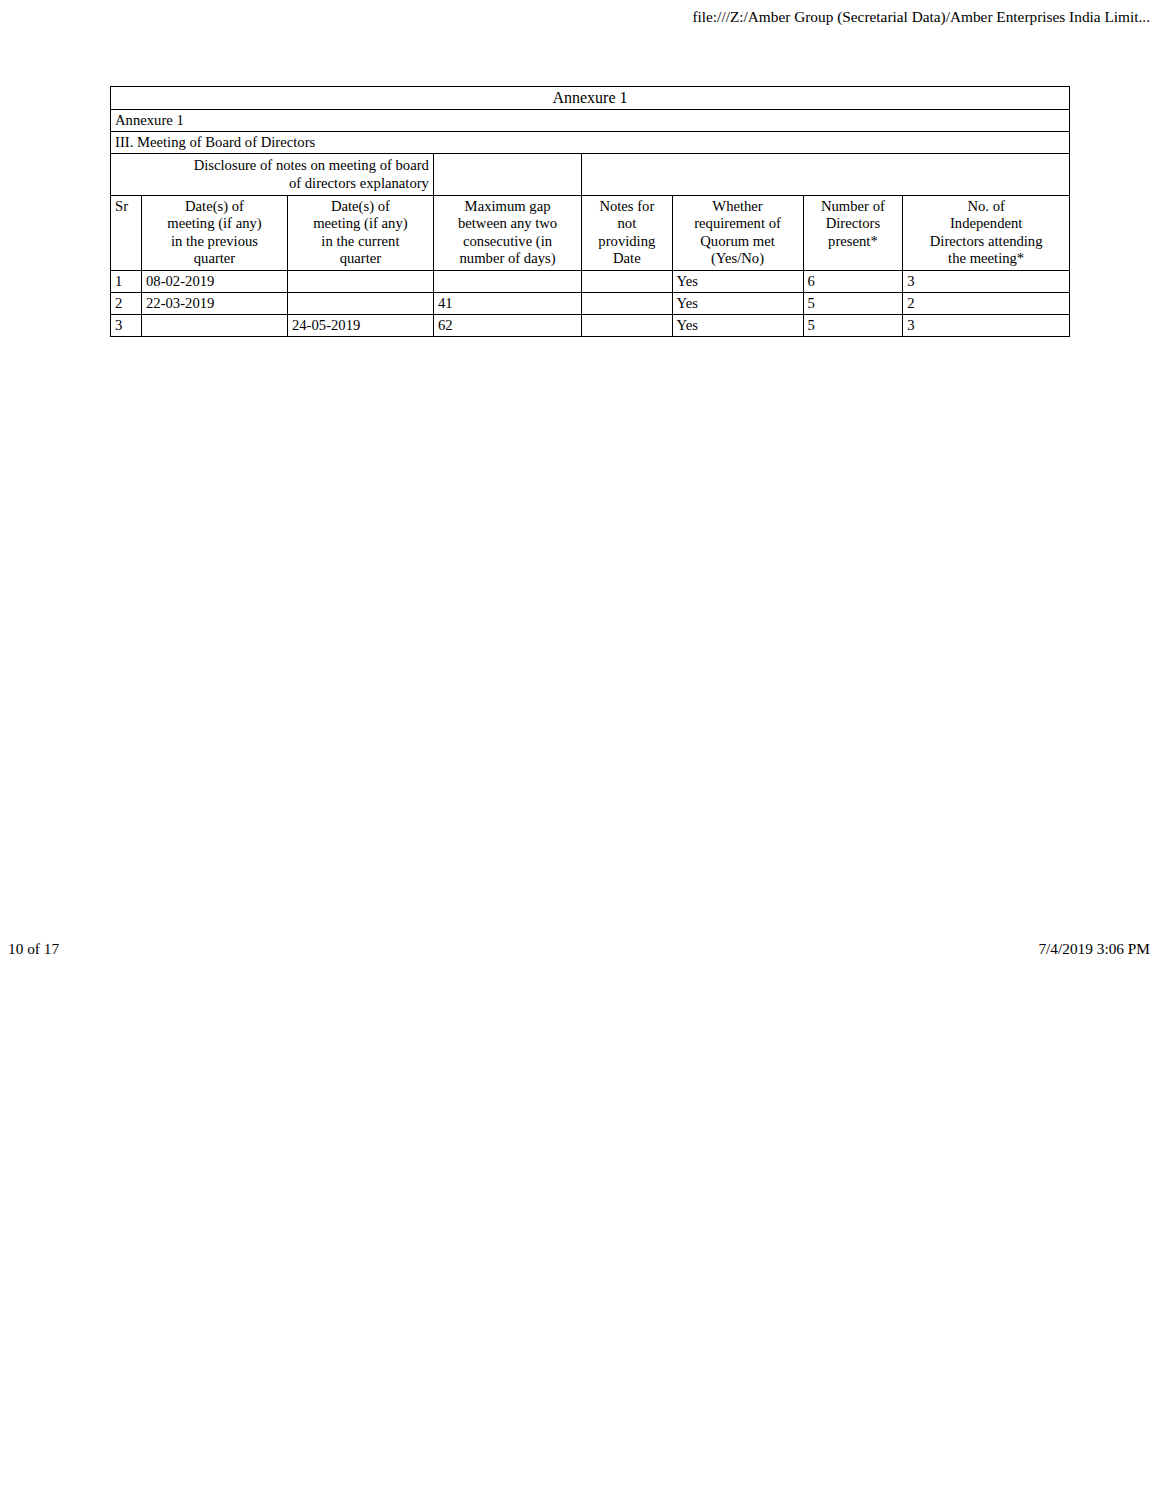file:///Z:/Amber Group (Secretarial Data)/Amber Enterprises India Limit...
| Annexure 1 |
| Annexure 1 |
| III. Meeting of Board of Directors |
| Disclosure of notes on meeting of board of directors explanatory | | |
| Sr | Date(s) of meeting (if any) in the previous quarter | Date(s) of meeting (if any) in the current quarter | Maximum gap between any two consecutive (in number of days) | Notes for not providing Date | Whether requirement of Quorum met (Yes/No) | Number of Directors present* | No. of Independent Directors attending the meeting* |
| 1 | 08-02-2019 | | | | Yes | 6 | 3 |
| 2 | 22-03-2019 | | 41 | | Yes | 5 | 2 |
| 3 | | 24-05-2019 | 62 | | Yes | 5 | 3 |
10 of 17 7/4/2019 3:06 PM